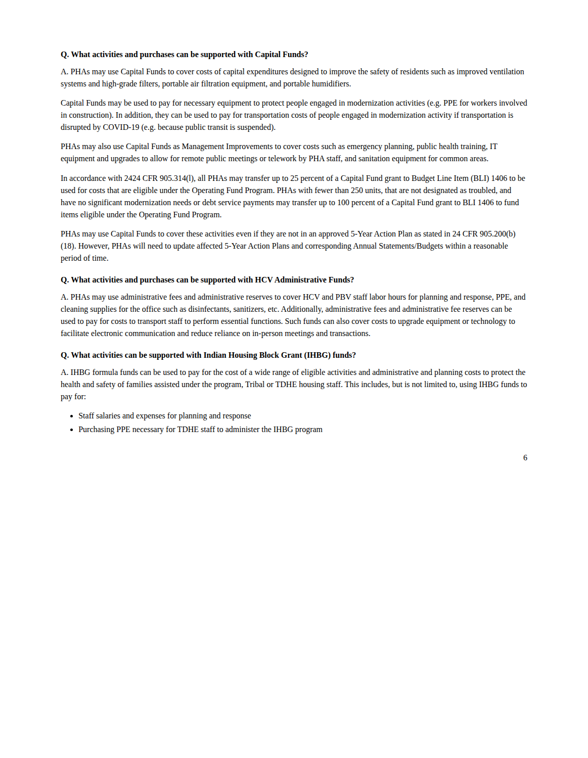Q. What activities and purchases can be supported with Capital Funds?
A. PHAs may use Capital Funds to cover costs of capital expenditures designed to improve the safety of residents such as improved ventilation systems and high-grade filters, portable air filtration equipment, and portable humidifiers.
Capital Funds may be used to pay for necessary equipment to protect people engaged in modernization activities (e.g. PPE for workers involved in construction). In addition, they can be used to pay for transportation costs of people engaged in modernization activity if transportation is disrupted by COVID-19 (e.g. because public transit is suspended).
PHAs may also use Capital Funds as Management Improvements to cover costs such as emergency planning, public health training, IT equipment and upgrades to allow for remote public meetings or telework by PHA staff, and sanitation equipment for common areas.
In accordance with 2424 CFR 905.314(l), all PHAs may transfer up to 25 percent of a Capital Fund grant to Budget Line Item (BLI) 1406 to be used for costs that are eligible under the Operating Fund Program. PHAs with fewer than 250 units, that are not designated as troubled, and have no significant modernization needs or debt service payments may transfer up to 100 percent of a Capital Fund grant to BLI 1406 to fund items eligible under the Operating Fund Program.
PHAs may use Capital Funds to cover these activities even if they are not in an approved 5-Year Action Plan as stated in 24 CFR 905.200(b)(18). However, PHAs will need to update affected 5-Year Action Plans and corresponding Annual Statements/Budgets within a reasonable period of time.
Q. What activities and purchases can be supported with HCV Administrative Funds?
A. PHAs may use administrative fees and administrative reserves to cover HCV and PBV staff labor hours for planning and response, PPE, and cleaning supplies for the office such as disinfectants, sanitizers, etc. Additionally, administrative fees and administrative fee reserves can be used to pay for costs to transport staff to perform essential functions. Such funds can also cover costs to upgrade equipment or technology to facilitate electronic communication and reduce reliance on in-person meetings and transactions.
Q. What activities can be supported with Indian Housing Block Grant (IHBG) funds?
A. IHBG formula funds can be used to pay for the cost of a wide range of eligible activities and administrative and planning costs to protect the health and safety of families assisted under the program, Tribal or TDHE housing staff. This includes, but is not limited to, using IHBG funds to pay for:
Staff salaries and expenses for planning and response
Purchasing PPE necessary for TDHE staff to administer the IHBG program
6